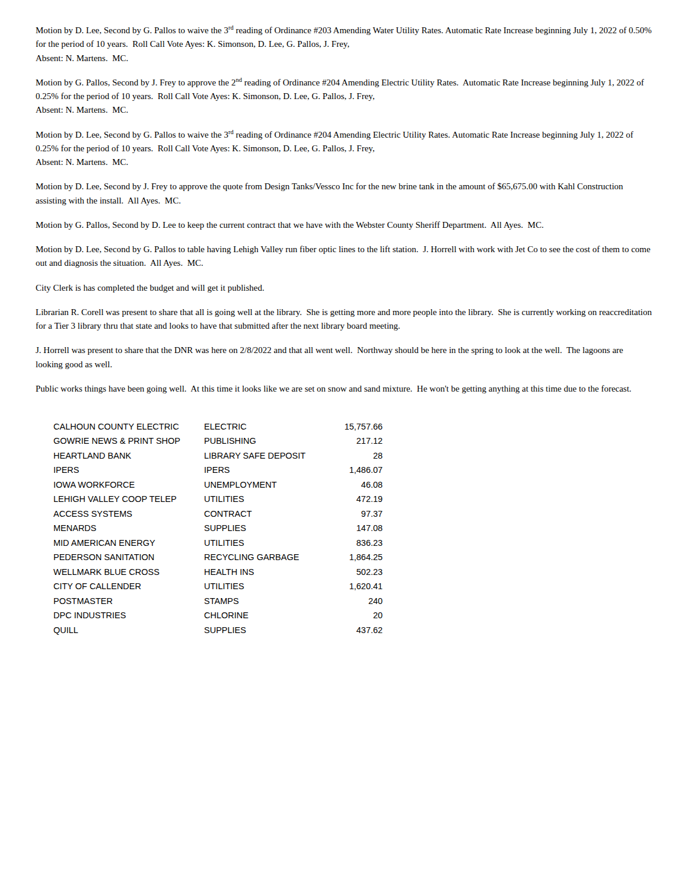Motion by D. Lee, Second by G. Pallos to waive the 3rd reading of Ordinance #203 Amending Water Utility Rates. Automatic Rate Increase beginning July 1, 2022 of 0.50% for the period of 10 years. Roll Call Vote Ayes: K. Simonson, D. Lee, G. Pallos, J. Frey,
Absent: N. Martens. MC.
Motion by G. Pallos, Second by J. Frey to approve the 2nd reading of Ordinance #204 Amending Electric Utility Rates. Automatic Rate Increase beginning July 1, 2022 of 0.25% for the period of 10 years. Roll Call Vote Ayes: K. Simonson, D. Lee, G. Pallos, J. Frey,
Absent: N. Martens. MC.
Motion by D. Lee, Second by G. Pallos to waive the 3rd reading of Ordinance #204 Amending Electric Utility Rates. Automatic Rate Increase beginning July 1, 2022 of 0.25% for the period of 10 years. Roll Call Vote Ayes: K. Simonson, D. Lee, G. Pallos, J. Frey,
Absent: N. Martens. MC.
Motion by D. Lee, Second by J. Frey to approve the quote from Design Tanks/Vessco Inc for the new brine tank in the amount of $65,675.00 with Kahl Construction assisting with the install. All Ayes. MC.
Motion by G. Pallos, Second by D. Lee to keep the current contract that we have with the Webster County Sheriff Department. All Ayes. MC.
Motion by D. Lee, Second by G. Pallos to table having Lehigh Valley run fiber optic lines to the lift station. J. Horrell with work with Jet Co to see the cost of them to come out and diagnosis the situation. All Ayes. MC.
City Clerk is has completed the budget and will get it published.
Librarian R. Corell was present to share that all is going well at the library. She is getting more and more people into the library. She is currently working on reaccreditation for a Tier 3 library thru that state and looks to have that submitted after the next library board meeting.
J. Horrell was present to share that the DNR was here on 2/8/2022 and that all went well. Northway should be here in the spring to look at the well. The lagoons are looking good as well.
Public works things have been going well. At this time it looks like we are set on snow and sand mixture. He won't be getting anything at this time due to the forecast.
| Calhoun County Electric | Electric | 15,757.66 |
| Gowrie News & Print Shop | Publishing | 217.12 |
| Heartland Bank | Library Safe Deposit | 28 |
| IPERS | IPERS | 1,486.07 |
| Iowa Workforce | Unemployment | 46.08 |
| Lehigh Valley Coop Telep | Utilities | 472.19 |
| Access Systems | Contract | 97.37 |
| Menards | Supplies | 147.08 |
| Mid American Energy | Utilities | 836.23 |
| Pederson Sanitation | Recycling Garbage | 1,864.25 |
| Wellmark Blue Cross | Health Ins | 502.23 |
| City of Callender | Utilities | 1,620.41 |
| Postmaster | Stamps | 240 |
| DPC Industries | Chlorine | 20 |
| Quill | Supplies | 437.62 |